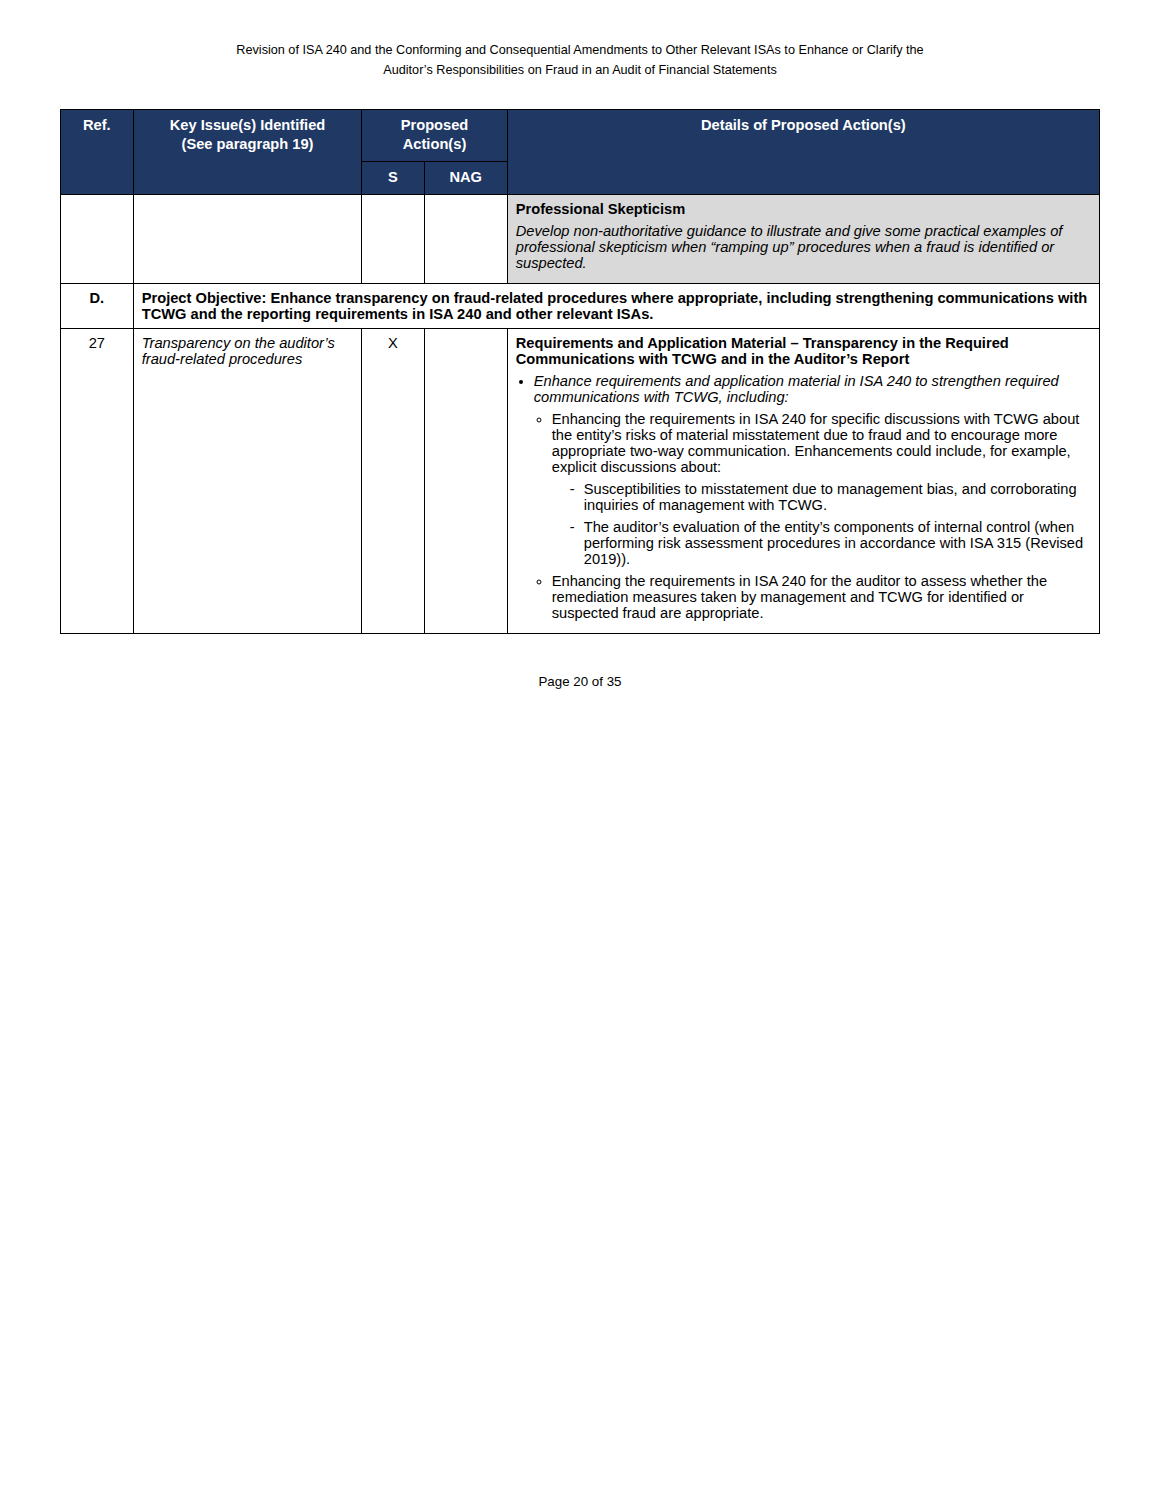Revision of ISA 240 and the Conforming and Consequential Amendments to Other Relevant ISAs to Enhance or Clarify the
Auditor’s Responsibilities on Fraud in an Audit of Financial Statements
| Ref. | Key Issue(s) Identified (See paragraph 19) | Proposed Action(s) | Details of Proposed Action(s) |
| --- | --- | --- | --- |
| S | NAG |
| | | | | Professional Skepticism Develop non-authoritative guidance to illustrate and give some practical examples of professional skepticism when “ramping up” procedures when a fraud is identified or suspected. |
| D. | Project Objective: Enhance transparency on fraud-related procedures where appropriate, including strengthening communications with TCWG and the reporting requirements in ISA 240 and other relevant ISAs. |
| 27 | Transparency on the auditor’s fraud-related procedures | X | | Requirements and Application Material – Transparency in the Required Communications with TCWG and in the Auditor’s Report Enhance requirements and application material in ISA 240 to strengthen required communications with TCWG, including: Enhancing the requirements in ISA 240 for specific discussions with TCWG about the entity’s risks of material misstatement due to fraud and to encourage more appropriate two-way communication. Enhancements could include, for example, explicit discussions about: Susceptibilities to misstatement due to management bias, and corroborating inquiries of management with TCWG. The auditor’s evaluation of the entity’s components of internal control (when performing risk assessment procedures in accordance with ISA 315 (Revised 2019)). Enhancing the requirements in ISA 240 for the auditor to assess whether the remediation measures taken by management and TCWG for identified or suspected fraud are appropriate. |
Page 20 of 35